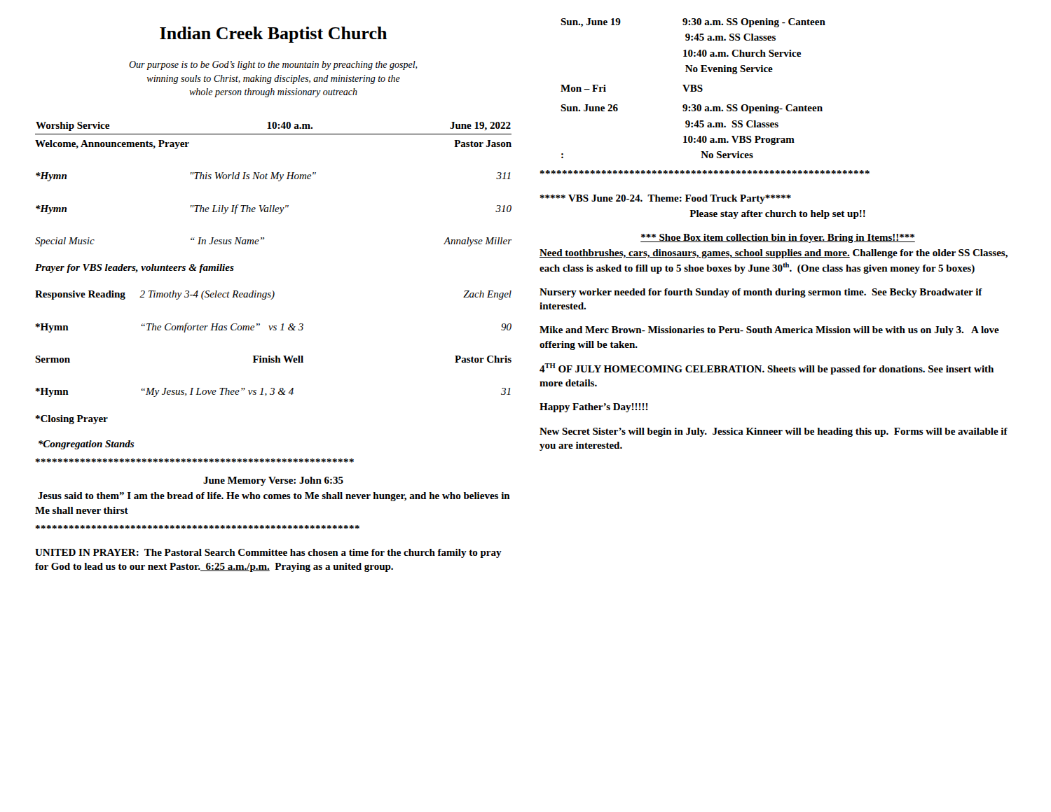Indian Creek Baptist Church
Our purpose is to be God’s light to the mountain by preaching the gospel,
winning souls to Christ, making disciples, and ministering to the
whole person through missionary outreach
| Worship Service | 10:40 a.m. | June 19, 2022 |
| Welcome, Announcements, Prayer | | Pastor Jason |
| *Hymn | "This World Is Not My Home" | 311 |
| *Hymn | "The Lily If The Valley" | 310 |
| Special Music | “ In Jesus Name” | Annalyse Miller |
Prayer for VBS leaders, volunteers & families
| Responsive Reading | 2 Timothy 3-4 (Select Readings) | Zach Engel |
| *Hymn | “The Comforter Has Come” vs 1 & 3 | 90 |
| Sermon | Finish Well | Pastor Chris |
| *Hymn | “My Jesus, I Love Thee” vs 1, 3 & 4 | 31 |
*Closing Prayer
*Congregation Stands
*********************************************************
June Memory Verse: John 6:35
Jesus said to them” I am the bread of life. He who comes to Me shall never hunger, and he who believes in Me shall never thirst
**********************************************************
UNITED IN PRAYER: The Pastoral Search Committee has chosen a time for the church family to pray for God to lead us to our next Pastor. 6:25 a.m./p.m. Praying as a united group.
| Sun., June 19 | 9:30 a.m. SS Opening - Canteen |
| | 9:45 a.m. SS Classes |
| | 10:40 a.m. Church Service |
| | No Evening Service |
| Mon – Fri | VBS |
| Sun. June 26 | 9:30 a.m. SS Opening- Canteen |
| | 9:45 a.m. SS Classes |
| | 10:40 a.m. VBS Program |
| : | No Services |
***********************************************************
***** VBS June 20-24. Theme: Food Truck Party*****
Please stay after church to help set up!!
*** Shoe Box item collection bin in foyer. Bring in Items!!***
Need toothbrushes, cars, dinosaurs, games, school supplies and more. Challenge for the older SS Classes, each class is asked to fill up to 5 shoe boxes by June 30th. (One class has given money for 5 boxes)
Nursery worker needed for fourth Sunday of month during sermon time. See Becky Broadwater if interested.
Mike and Merc Brown- Missionaries to Peru- South America Mission will be with us on July 3. A love offering will be taken.
4TH OF JULY HOMECOMING CELEBRATION. Sheets will be passed for donations. See insert with more details.
Happy Father’s Day!!!!!
New Secret Sister’s will begin in July. Jessica Kinneer will be heading this up. Forms will be available if you are interested.